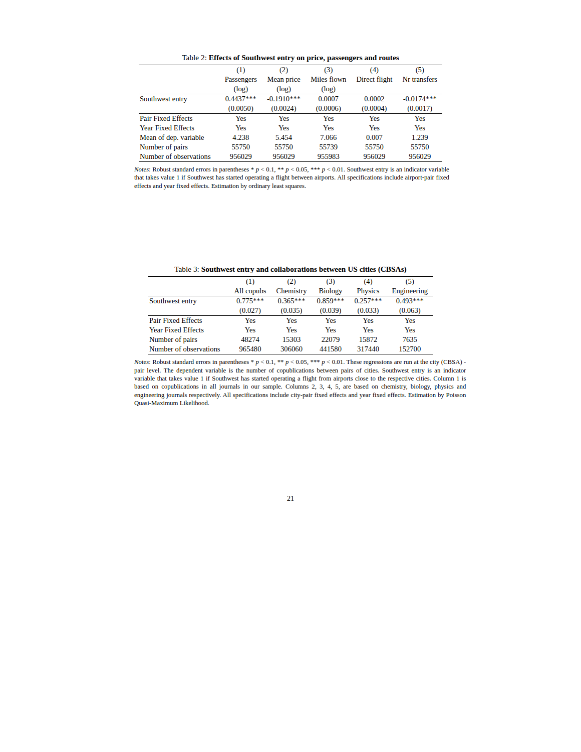Table 2: Effects of Southwest entry on price, passengers and routes
| | (1) | (2) | (3) | (4) | (5) |
| | Passengers | Mean price | Miles flown | Direct flight | Nr transfers |
| | (log) | (log) | (log) | | |
| Southwest entry | 0.4437*** | -0.1910*** | 0.0007 | 0.0002 | -0.0174*** |
| | (0.0050) | (0.0024) | (0.0006) | (0.0004) | (0.0017) |
| Pair Fixed Effects | Yes | Yes | Yes | Yes | Yes |
| Year Fixed Effects | Yes | Yes | Yes | Yes | Yes |
| Mean of dep. variable | 4.238 | 5.454 | 7.066 | 0.007 | 1.239 |
| Number of pairs | 55750 | 55750 | 55739 | 55750 | 55750 |
| Number of observations | 956029 | 956029 | 955983 | 956029 | 956029 |
Notes: Robust standard errors in parentheses * p < 0.1, ** p < 0.05, *** p < 0.01. Southwest entry is an indicator variable that takes value 1 if Southwest has started operating a flight between airports. All specifications include airport-pair fixed effects and year fixed effects. Estimation by ordinary least squares.
Table 3: Southwest entry and collaborations between US cities (CBSAs)
| | (1) | (2) | (3) | (4) | (5) |
| | All copubs | Chemistry | Biology | Physics | Engineering |
| Southwest entry | 0.775*** | 0.365*** | 0.859*** | 0.257*** | 0.493*** |
| | (0.027) | (0.035) | (0.039) | (0.033) | (0.063) |
| Pair Fixed Effects | Yes | Yes | Yes | Yes | Yes |
| Year Fixed Effects | Yes | Yes | Yes | Yes | Yes |
| Number of pairs | 48274 | 15303 | 22079 | 15872 | 7635 |
| Number of observations | 965480 | 306060 | 441580 | 317440 | 152700 |
Notes: Robust standard errors in parentheses * p < 0.1, ** p < 0.05, *** p < 0.01. These regressions are run at the city (CBSA) -pair level. The dependent variable is the number of copublications between pairs of cities. Southwest entry is an indicator variable that takes value 1 if Southwest has started operating a flight from airports close to the respective cities. Column 1 is based on copublications in all journals in our sample. Columns 2, 3, 4, 5, are based on chemistry, biology, physics and engineering journals respectively. All specifications include city-pair fixed effects and year fixed effects. Estimation by Poisson Quasi-Maximum Likelihood.
21